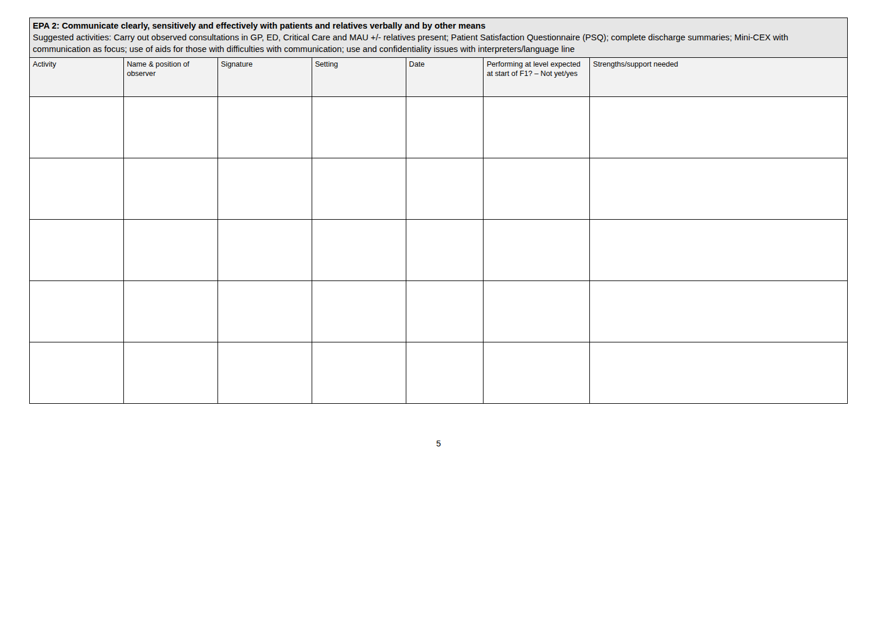| EPA 2: Communicate clearly, sensitively and effectively with patients and relatives verbally and by other means Suggested activities: Carry out observed consultations in GP, ED, Critical Care and MAU +/- relatives present; Patient Satisfaction Questionnaire (PSQ); complete discharge summaries; Mini-CEX with communication as focus; use of aids for those with difficulties with communication; use and confidentiality issues with interpreters/language line |
| --- |
| Activity | Name & position of observer | Signature | Setting | Date | Performing at level expected at start of F1? – Not yet/yes | Strengths/support needed |
5